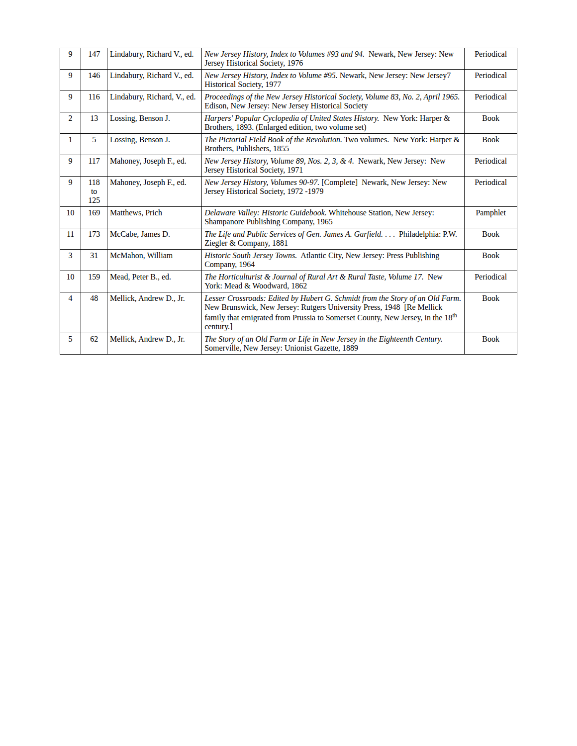| 9 | 147 | Lindabury, Richard V., ed. | New Jersey History, Index to Volumes #93 and 94. Newark, New Jersey: New Jersey Historical Society, 1976 | Periodical |
| 9 | 146 | Lindabury, Richard V., ed. | New Jersey History, Index to Volume #95. Newark, New Jersey: New Jersey7 Historical Society, 1977 | Periodical |
| 9 | 116 | Lindabury, Richard, V., ed. | Proceedings of the New Jersey Historical Society, Volume 83, No. 2, April 1965. Edison, New Jersey: New Jersey Historical Society | Periodical |
| 2 | 13 | Lossing, Benson J. | Harpers' Popular Cyclopedia of United States History. New York: Harper & Brothers, 1893. (Enlarged edition, two volume set) | Book |
| 1 | 5 | Lossing, Benson J. | The Pictorial Field Book of the Revolution. Two volumes. New York: Harper & Brothers, Publishers, 1855 | Book |
| 9 | 117 | Mahoney, Joseph F., ed. | New Jersey History, Volume 89, Nos. 2, 3, & 4. Newark, New Jersey: New Jersey Historical Society, 1971 | Periodical |
| 9 | 118 to 125 | Mahoney, Joseph F., ed. | New Jersey History, Volumes 90-97. [Complete] Newark, New Jersey: New Jersey Historical Society, 1972 -1979 | Periodical |
| 10 | 169 | Matthews, Prich | Delaware Valley: Historic Guidebook. Whitehouse Station, New Jersey: Shampanore Publishing Company, 1965 | Pamphlet |
| 11 | 173 | McCabe, James D. | The Life and Public Services of Gen. James A. Garfield. . . . Philadelphia: P.W. Ziegler & Company, 1881 | Book |
| 3 | 31 | McMahon, William | Historic South Jersey Towns. Atlantic City, New Jersey: Press Publishing Company, 1964 | Book |
| 10 | 159 | Mead, Peter B., ed. | The Horticulturist & Journal of Rural Art & Rural Taste, Volume 17. New York: Mead & Woodward, 1862 | Periodical |
| 4 | 48 | Mellick, Andrew D., Jr. | Lesser Crossroads: Edited by Hubert G. Schmidt from the Story of an Old Farm. New Brunswick, New Jersey: Rutgers University Press, 1948 [Re Mellick family that emigrated from Prussia to Somerset County, New Jersey, in the 18 th century.] | Book |
| 5 | 62 | Mellick, Andrew D., Jr. | The Story of an Old Farm or Life in New Jersey in the Eighteenth Century. Somerville, New Jersey: Unionist Gazette, 1889 | Book |